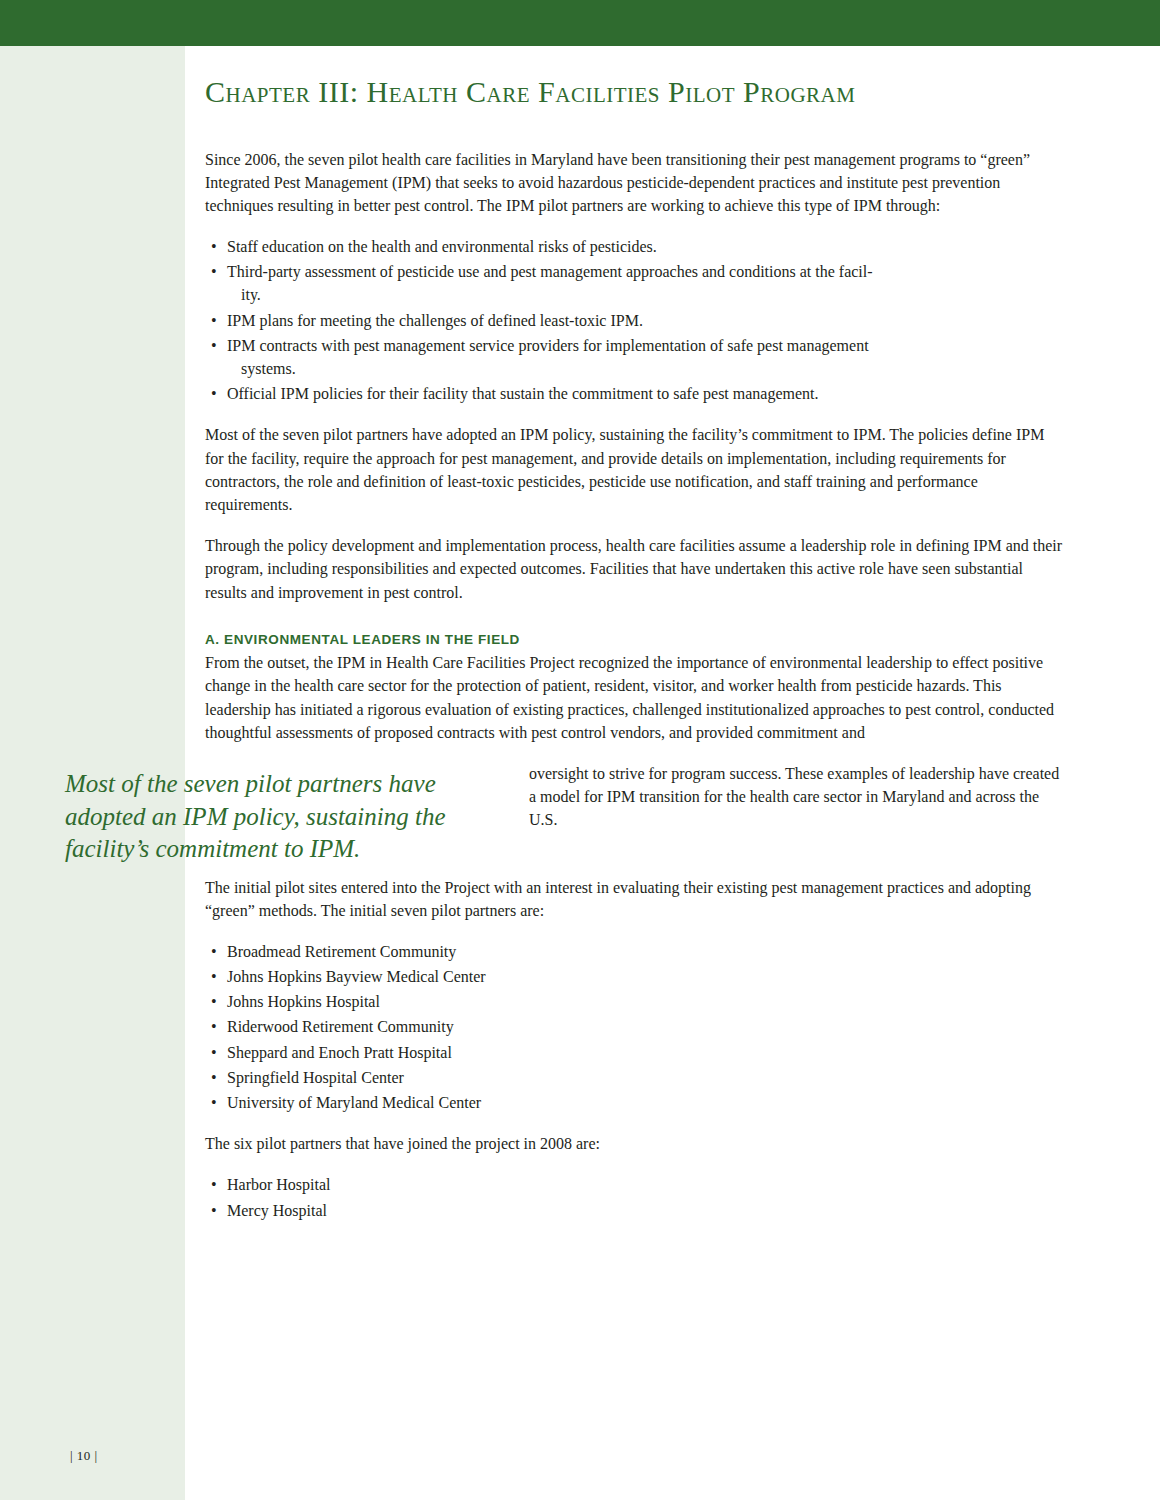Chapter III: Health Care Facilities Pilot Program
Since 2006, the seven pilot health care facilities in Maryland have been transitioning their pest management programs to “green” Integrated Pest Management (IPM) that seeks to avoid hazardous pesticide-dependent practices and institute pest prevention techniques resulting in better pest control. The IPM pilot partners are working to achieve this type of IPM through:
Staff education on the health and environmental risks of pesticides.
Third-party assessment of pesticide use and pest management approaches and conditions at the facil-ity.
IPM plans for meeting the challenges of defined least-toxic IPM.
IPM contracts with pest management service providers for implementation of safe pest management systems.
Official IPM policies for their facility that sustain the commitment to safe pest management.
Most of the seven pilot partners have adopted an IPM policy, sustaining the facility’s commitment to IPM. The policies define IPM for the facility, require the approach for pest management, and provide details on implementation, including requirements for contractors, the role and definition of least-toxic pesticides, pesticide use notification, and staff training and performance requirements.
Through the policy development and implementation process, health care facilities assume a leadership role in defining IPM and their program, including responsibilities and expected outcomes. Facilities that have undertaken this active role have seen substantial results and improvement in pest control.
A. Environmental Leaders in the Field
From the outset, the IPM in Health Care Facilities Project recognized the importance of environmental leadership to effect positive change in the health care sector for the protection of patient, resident, visitor, and worker health from pesticide hazards. This leadership has initiated a rigorous evaluation of existing practices, challenged institutionalized approaches to pest control, conducted thoughtful assessments of proposed contracts with pest control vendors, and provided commitment and
Most of the seven pilot partners have adopted an IPM policy, sustaining the facility’s commitment to IPM.
oversight to strive for program success. These examples of leadership have created a model for IPM transition for the health care sector in Maryland and across the U.S.
The initial pilot sites entered into the Project with an interest in evaluating their existing pest management practices and adopting “green” methods. The initial seven pilot partners are:
Broadmead Retirement Community
Johns Hopkins Bayview Medical Center
Johns Hopkins Hospital
Riderwood Retirement Community
Sheppard and Enoch Pratt Hospital
Springfield Hospital Center
University of Maryland Medical Center
The six pilot partners that have joined the project in 2008 are:
Harbor Hospital
Mercy Hospital
| 10 |